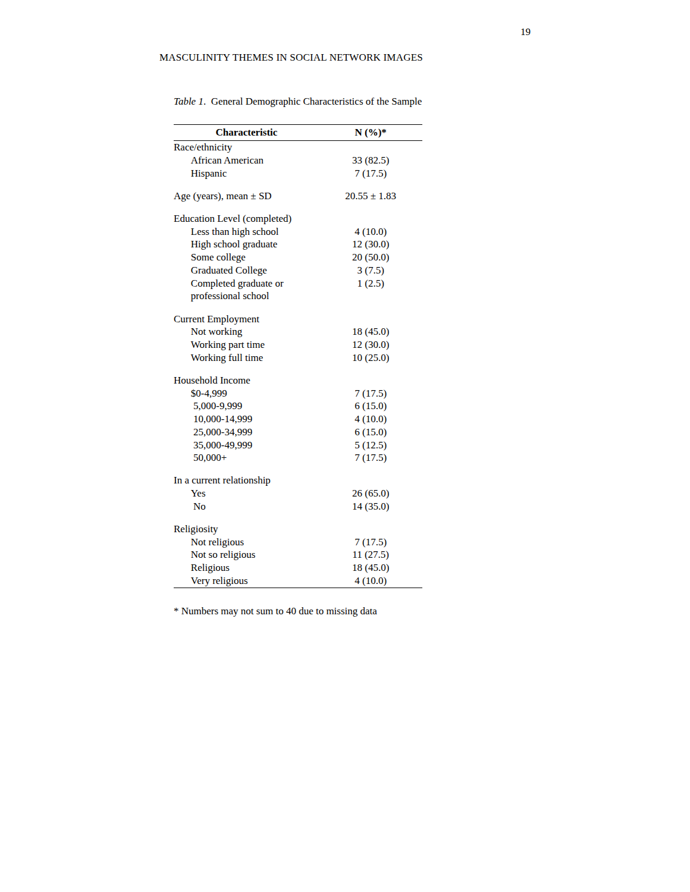19
MASCULINITY THEMES IN SOCIAL NETWORK IMAGES
Table 1. General Demographic Characteristics of the Sample
| Characteristic | N (%)* |
| --- | --- |
| Race/ethnicity | |
| African American | 33 (82.5) |
| Hispanic | 7 (17.5) |
| Age (years), mean ± SD | 20.55 ± 1.83 |
| Education Level (completed) | |
| Less than high school | 4 (10.0) |
| High school graduate | 12 (30.0) |
| Some college | 20 (50.0) |
| Graduated College | 3 (7.5) |
| Completed graduate or professional school | 1 (2.5) |
| Current Employment | |
| Not working | 18 (45.0) |
| Working part time | 12 (30.0) |
| Working full time | 10 (25.0) |
| Household Income | |
| $0-4,999 | 7 (17.5) |
| 5,000-9,999 | 6 (15.0) |
| 10,000-14,999 | 4 (10.0) |
| 25,000-34,999 | 6 (15.0) |
| 35,000-49,999 | 5 (12.5) |
| 50,000+ | 7 (17.5) |
| In a current relationship | |
| Yes | 26 (65.0) |
| No | 14 (35.0) |
| Religiosity | |
| Not religious | 7 (17.5) |
| Not so religious | 11 (27.5) |
| Religious | 18 (45.0) |
| Very religious | 4 (10.0) |
* Numbers may not sum to 40 due to missing data